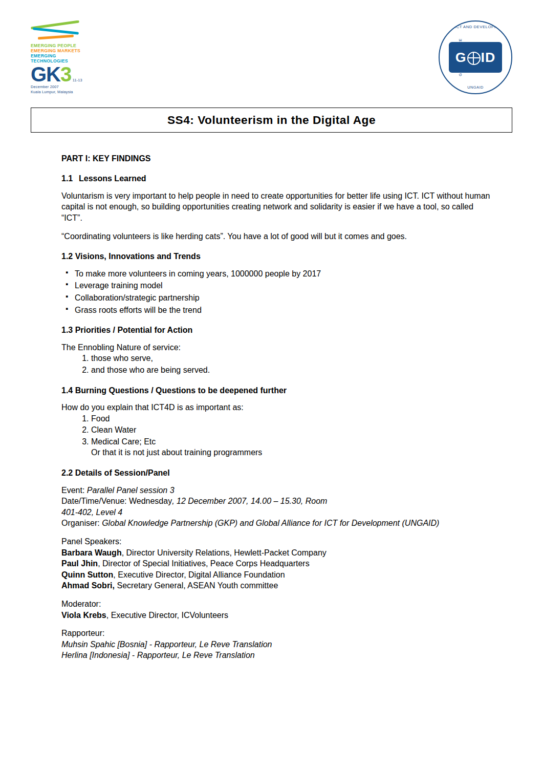EMERGING PEOPLE EMERGING MARKETS EMERGING TECHNOLOGIES GK3 11-13 December 2007
Kuala Lumpur, Malaysia
FOR ICT AND DEVELOPMENT
UNGAID
GLOBAL ALLIANCE
G ID
SS4: Volunteerism in the Digital Age
PART I: KEY FINDINGS
1.1 Lessons Learned
Voluntarism is very important to help people in need to create opportunities for better life using ICT. ICT without human capital is not enough, so building opportunities creating network and solidarity is easier if we have a tool, so called “ICT”.
“Coordinating volunteers is like herding cats”. You have a lot of good will but it comes and goes.
1.2 Visions, Innovations and Trends
To make more volunteers in coming years, 1000000 people by 2017
Leverage training model
Collaboration/strategic partnership
Grass roots efforts will be the trend
1.3 Priorities / Potential for Action
The Ennobling Nature of service:
those who serve,
and those who are being served.
1.4 Burning Questions / Questions to be deepened further
How do you explain that ICT4D is as important as:
Food
Clean Water
Medical Care; Etc Or that it is not just about training programmers
2.2 Details of Session/Panel
Event: Parallel Panel session 3
Date/Time/Venue: Wednesday, 12 December 2007, 14.00 – 15.30, Room
401-402, Level 4
Organiser: Global Knowledge Partnership (GKP) and Global Alliance for ICT for Development (UNGAID)
Panel Speakers:
Barbara Waugh, Director University Relations, Hewlett-Packet Company
Paul Jhin, Director of Special Initiatives, Peace Corps Headquarters
Quinn Sutton, Executive Director, Digital Alliance Foundation
Ahmad Sobri, Secretary General, ASEAN Youth committee
Moderator:
Viola Krebs, Executive Director, ICVolunteers
Rapporteur:
Muhsin Spahic [Bosnia] - Rapporteur, Le Reve Translation
Herlina [Indonesia] - Rapporteur, Le Reve Translation